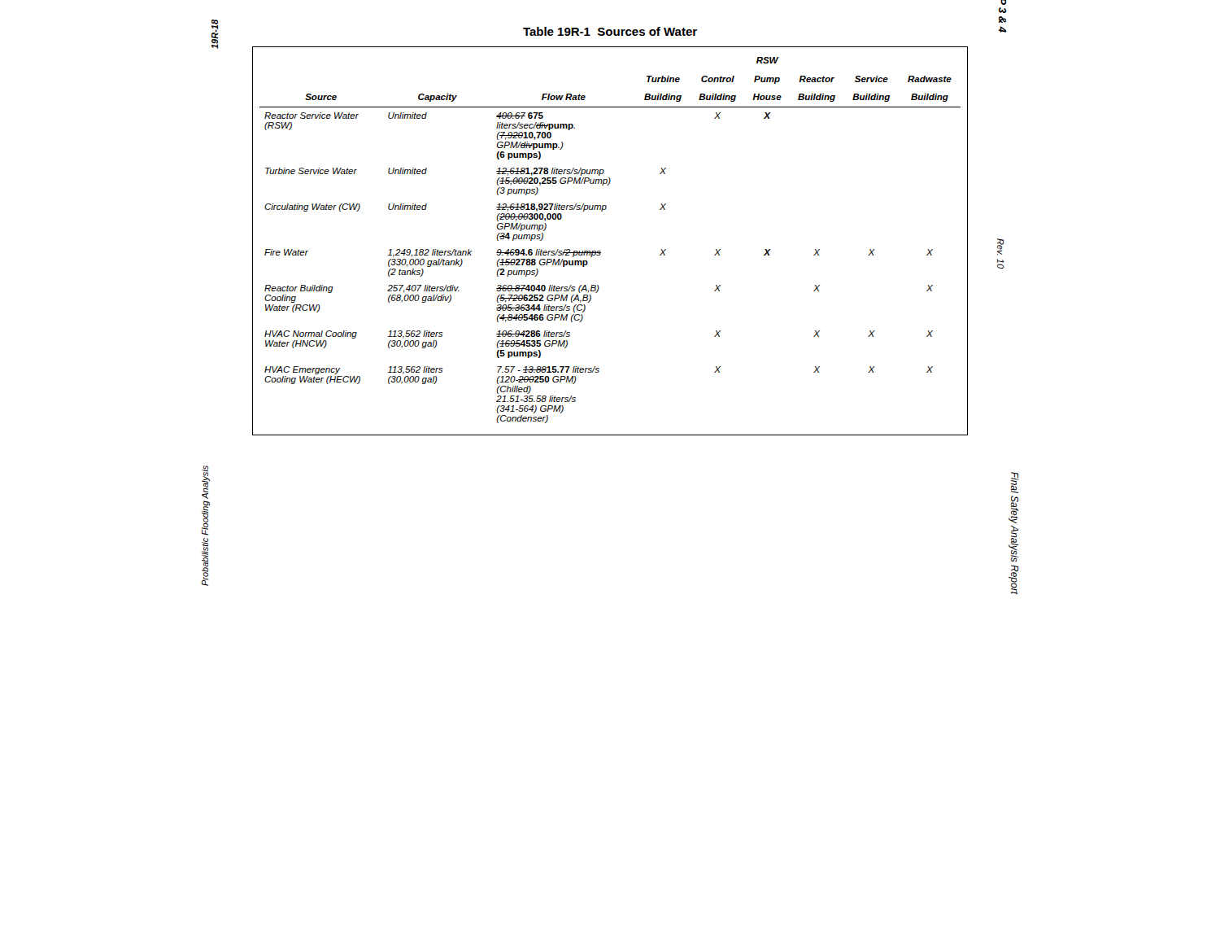19R-18
Probabilistic Flooding Analysis
STP 3 & 4
Rev. 10
Final Safety Analysis Report
Table 19R-1 Sources of Water
| | | | | | RSW | | | |
| --- | --- | --- | --- | --- | --- | --- | --- | --- |
| | | | Turbine | Control | Pump | Reactor | Service | Radwaste |
| Source | Capacity | Flow Rate | Building | Building | House | Building | Building | Building |
| Reactor Service Water (RSW) | Unlimited | 400.67 675 liters/sec/ div pump . ( 7,920 10,700 GPM/ div pump .) (6 pumps) | | X | X | | | |
| Turbine Service Water | Unlimited | 12,618 1,278 liters/s/pump ( 15,000 20,255 GPM/Pump) (3 pumps) | X | | | | | |
| Circulating Water (CW) | Unlimited | 12,618 18,927 liters/s/pump ( 200,00 300,000 GPM/pump) ( 3 4 pumps) | X | | | | | |
| Fire Water | 1,249,182 liters/tank (330,000 gal/tank) (2 tanks) | 9.46 94.6 liters/s /2 pumps ( 150 2788 GPM/ pump ( 2 pumps) | X | X | X | X | X | X |
| Reactor Building Cooling Water (RCW) | 257,407 liters/div. (68,000 gal/div) | 360.87 4040 liters/s (A,B) ( 5,720 6252 GPM (A,B) 305.36 344 liters/s (C) ( 4,840 5466 GPM (C) | | X | | X | | X |
| HVAC Normal Cooling Water (HNCW) | 113,562 liters (30,000 gal) | 106.94 286 liters/s ( 1695 4535 GPM) (5 pumps) | | X | | X | X | X |
| HVAC Emergency Cooling Water (HECW) | 113,562 liters (30,000 gal) | 7.57 - 13.88 15.77 liters/s (120- 200 250 GPM) (Chilled) 21.51-35.58 liters/s (341-564) GPM) (Condenser) | | X | | X | X | X |